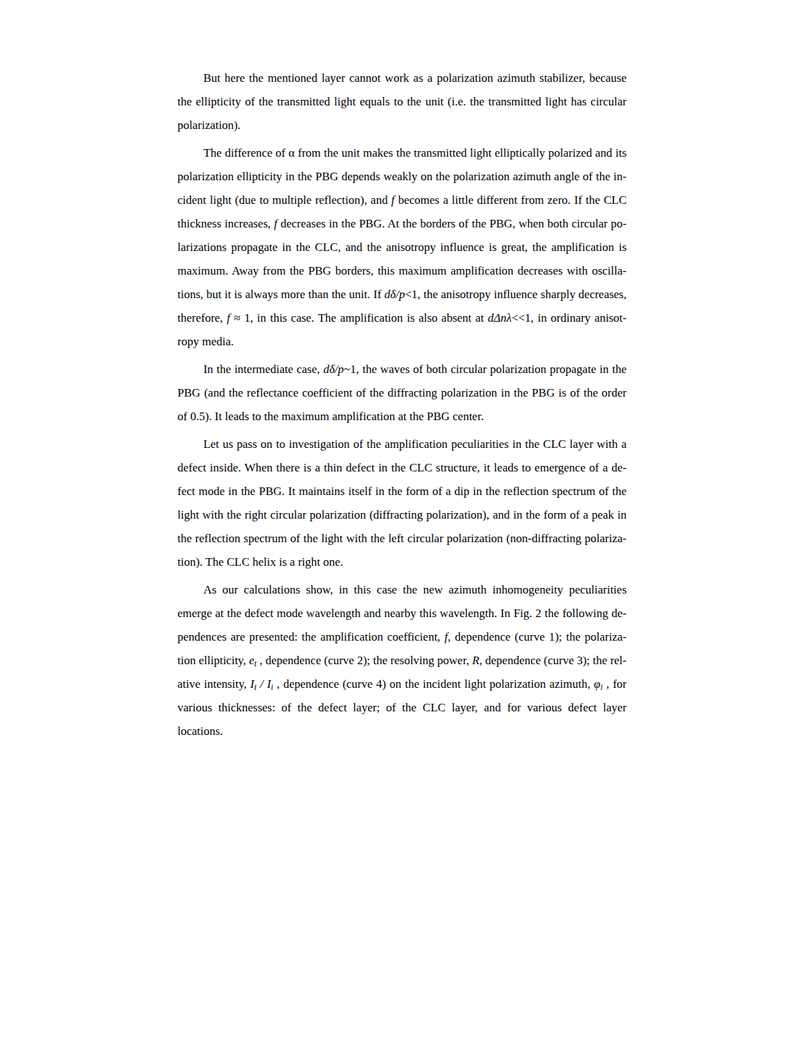But here the mentioned layer cannot work as a polarization azimuth stabilizer, because the ellipticity of the transmitted light equals to the unit (i.e. the transmitted light has circular polarization).
The difference of α from the unit makes the transmitted light elliptically polarized and its polarization ellipticity in the PBG depends weakly on the polarization azimuth angle of the incident light (due to multiple reflection), and f becomes a little different from zero. If the CLC thickness increases, f decreases in the PBG. At the borders of the PBG, when both circular polarizations propagate in the CLC, and the anisotropy influence is great, the amplification is maximum. Away from the PBG borders, this maximum amplification decreases with oscillations, but it is always more than the unit. If dδ/p<1, the anisotropy influence sharply decreases, therefore, f ≈ 1, in this case. The amplification is also absent at dΔnλ<<1, in ordinary anisotropy media.
In the intermediate case, dδ/p~1, the waves of both circular polarization propagate in the PBG (and the reflectance coefficient of the diffracting polarization in the PBG is of the order of 0.5). It leads to the maximum amplification at the PBG center.
Let us pass on to investigation of the amplification peculiarities in the CLC layer with a defect inside. When there is a thin defect in the CLC structure, it leads to emergence of a defect mode in the PBG. It maintains itself in the form of a dip in the reflection spectrum of the light with the right circular polarization (diffracting polarization), and in the form of a peak in the reflection spectrum of the light with the left circular polarization (non-diffracting polarization). The CLC helix is a right one.
As our calculations show, in this case the new azimuth inhomogeneity peculiarities emerge at the defect mode wavelength and nearby this wavelength. In Fig. 2 the following dependences are presented: the amplification coefficient, f, dependence (curve 1); the polarization ellipticity, et , dependence (curve 2); the resolving power, R, dependence (curve 3); the relative intensity, It / Ii , dependence (curve 4) on the incident light polarization azimuth, φi , for various thicknesses: of the defect layer; of the CLC layer, and for various defect layer locations.